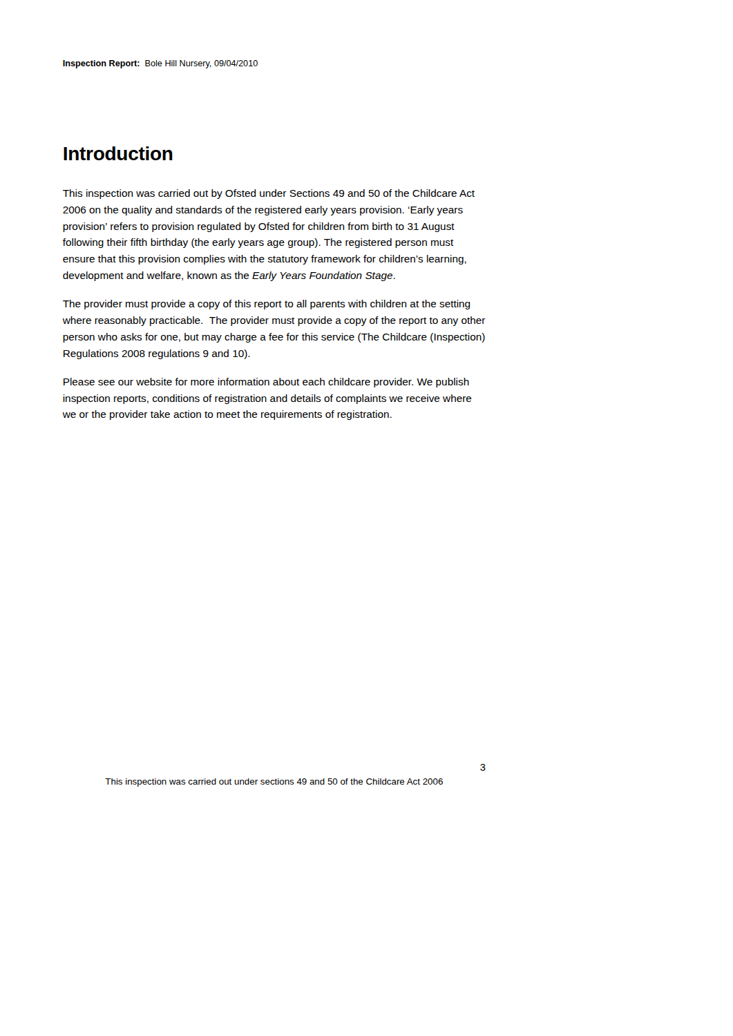Inspection Report: Bole Hill Nursery, 09/04/2010
Introduction
This inspection was carried out by Ofsted under Sections 49 and 50 of the Childcare Act 2006 on the quality and standards of the registered early years provision. ‘Early years provision’ refers to provision regulated by Ofsted for children from birth to 31 August following their fifth birthday (the early years age group). The registered person must ensure that this provision complies with the statutory framework for children’s learning, development and welfare, known as the Early Years Foundation Stage.
The provider must provide a copy of this report to all parents with children at the setting where reasonably practicable. The provider must provide a copy of the report to any other person who asks for one, but may charge a fee for this service (The Childcare (Inspection) Regulations 2008 regulations 9 and 10).
Please see our website for more information about each childcare provider. We publish inspection reports, conditions of registration and details of complaints we receive where we or the provider take action to meet the requirements of registration.
3 This inspection was carried out under sections 49 and 50 of the Childcare Act 2006